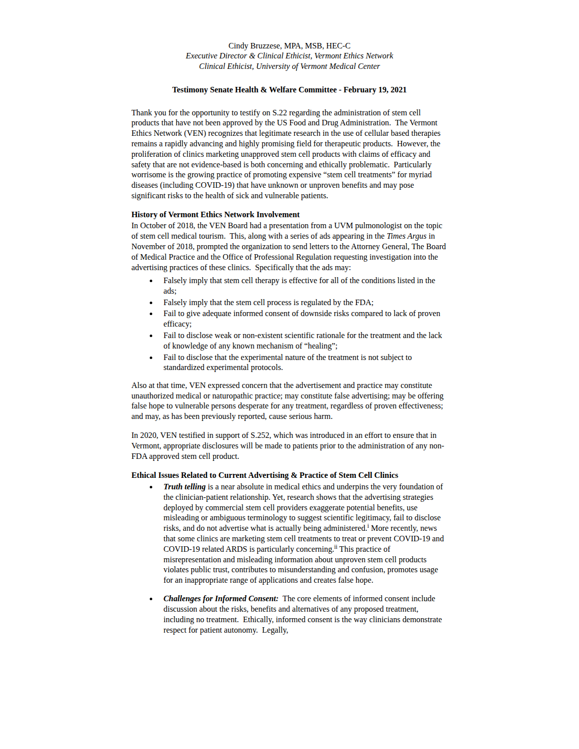Cindy Bruzzese, MPA, MSB, HEC-C
Executive Director & Clinical Ethicist, Vermont Ethics Network
Clinical Ethicist, University of Vermont Medical Center
Testimony Senate Health & Welfare Committee - February 19, 2021
Thank you for the opportunity to testify on S.22 regarding the administration of stem cell products that have not been approved by the US Food and Drug Administration. The Vermont Ethics Network (VEN) recognizes that legitimate research in the use of cellular based therapies remains a rapidly advancing and highly promising field for therapeutic products. However, the proliferation of clinics marketing unapproved stem cell products with claims of efficacy and safety that are not evidence-based is both concerning and ethically problematic. Particularly worrisome is the growing practice of promoting expensive “stem cell treatments” for myriad diseases (including COVID-19) that have unknown or unproven benefits and may pose significant risks to the health of sick and vulnerable patients.
History of Vermont Ethics Network Involvement
In October of 2018, the VEN Board had a presentation from a UVM pulmonologist on the topic of stem cell medical tourism. This, along with a series of ads appearing in the Times Argus in November of 2018, prompted the organization to send letters to the Attorney General, The Board of Medical Practice and the Office of Professional Regulation requesting investigation into the advertising practices of these clinics. Specifically that the ads may:
Falsely imply that stem cell therapy is effective for all of the conditions listed in the ads;
Falsely imply that the stem cell process is regulated by the FDA;
Fail to give adequate informed consent of downside risks compared to lack of proven efficacy;
Fail to disclose weak or non-existent scientific rationale for the treatment and the lack of knowledge of any known mechanism of “healing”;
Fail to disclose that the experimental nature of the treatment is not subject to standardized experimental protocols.
Also at that time, VEN expressed concern that the advertisement and practice may constitute unauthorized medical or naturopathic practice; may constitute false advertising; may be offering false hope to vulnerable persons desperate for any treatment, regardless of proven effectiveness; and may, as has been previously reported, cause serious harm.
In 2020, VEN testified in support of S.252, which was introduced in an effort to ensure that in Vermont, appropriate disclosures will be made to patients prior to the administration of any non-FDA approved stem cell product.
Ethical Issues Related to Current Advertising & Practice of Stem Cell Clinics
Truth telling is a near absolute in medical ethics and underpins the very foundation of the clinician-patient relationship. Yet, research shows that the advertising strategies deployed by commercial stem cell providers exaggerate potential benefits, use misleading or ambiguous terminology to suggest scientific legitimacy, fail to disclose risks, and do not advertise what is actually being administered.i More recently, news that some clinics are marketing stem cell treatments to treat or prevent COVID-19 and COVID-19 related ARDS is particularly concerning.ii This practice of misrepresentation and misleading information about unproven stem cell products violates public trust, contributes to misunderstanding and confusion, promotes usage for an inappropriate range of applications and creates false hope.
Challenges for Informed Consent: The core elements of informed consent include discussion about the risks, benefits and alternatives of any proposed treatment, including no treatment. Ethically, informed consent is the way clinicians demonstrate respect for patient autonomy. Legally,